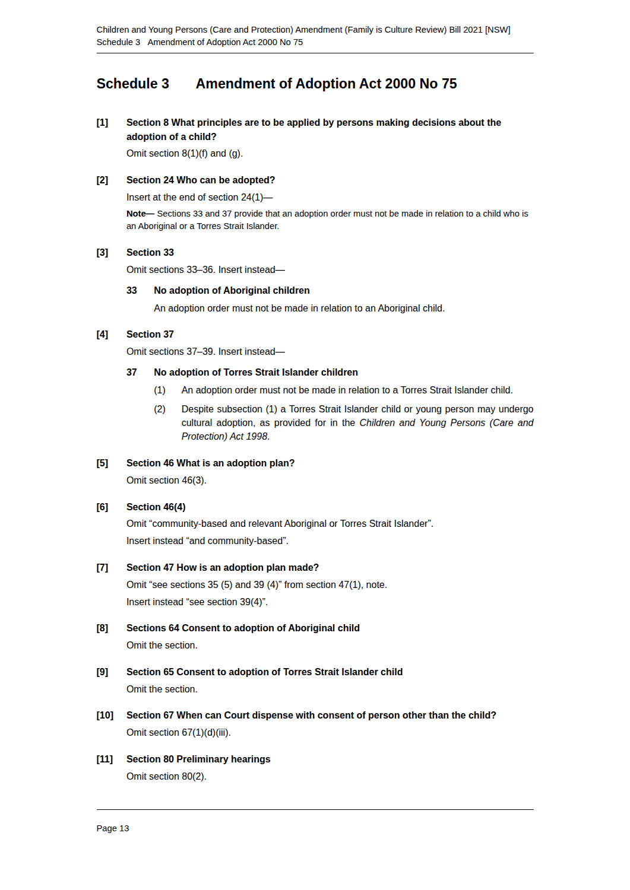Children and Young Persons (Care and Protection) Amendment (Family is Culture Review) Bill 2021 [NSW]
Schedule 3 Amendment of Adoption Act 2000 No 75
Schedule 3 Amendment of Adoption Act 2000 No 75
[1] Section 8 What principles are to be applied by persons making decisions about the adoption of a child?
Omit section 8(1)(f) and (g).
[2] Section 24 Who can be adopted?
Insert at the end of section 24(1)—
Note— Sections 33 and 37 provide that an adoption order must not be made in relation to a child who is an Aboriginal or a Torres Strait Islander.
[3] Section 33
Omit sections 33–36. Insert instead—
33 No adoption of Aboriginal children
An adoption order must not be made in relation to an Aboriginal child.
[4] Section 37
Omit sections 37–39. Insert instead—
37 No adoption of Torres Strait Islander children
(1) An adoption order must not be made in relation to a Torres Strait Islander child.
(2) Despite subsection (1) a Torres Strait Islander child or young person may undergo cultural adoption, as provided for in the Children and Young Persons (Care and Protection) Act 1998.
[5] Section 46 What is an adoption plan?
Omit section 46(3).
[6] Section 46(4)
Omit “community-based and relevant Aboriginal or Torres Strait Islander”.
Insert instead “and community-based”.
[7] Section 47 How is an adoption plan made?
Omit “see sections 35 (5) and 39 (4)” from section 47(1), note.
Insert instead “see section 39(4)”.
[8] Sections 64 Consent to adoption of Aboriginal child
Omit the section.
[9] Section 65 Consent to adoption of Torres Strait Islander child
Omit the section.
[10] Section 67 When can Court dispense with consent of person other than the child?
Omit section 67(1)(d)(iii).
[11] Section 80 Preliminary hearings
Omit section 80(2).
Page 13